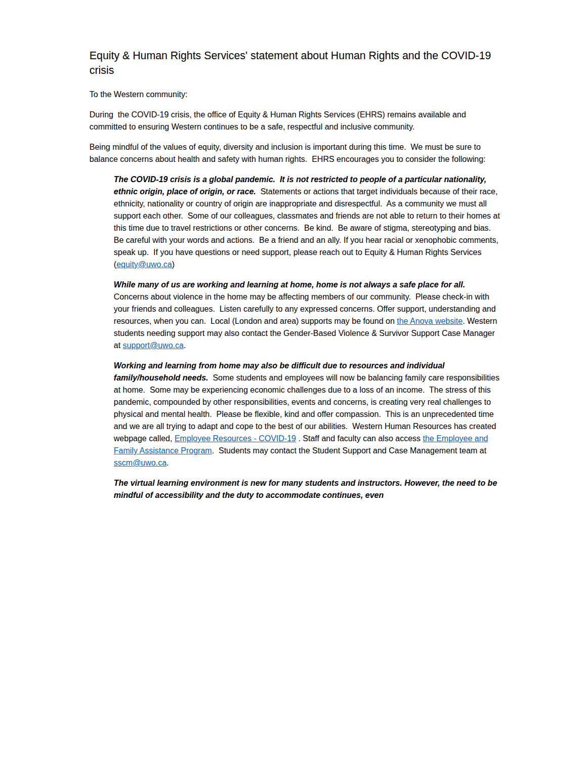Equity & Human Rights Services' statement about Human Rights and the COVID-19 crisis
To the Western community:
During the COVID-19 crisis, the office of Equity & Human Rights Services (EHRS) remains available and committed to ensuring Western continues to be a safe, respectful and inclusive community.
Being mindful of the values of equity, diversity and inclusion is important during this time. We must be sure to balance concerns about health and safety with human rights. EHRS encourages you to consider the following:
The COVID-19 crisis is a global pandemic. It is not restricted to people of a particular nationality, ethnic origin, place of origin, or race. Statements or actions that target individuals because of their race, ethnicity, nationality or country of origin are inappropriate and disrespectful. As a community we must all support each other. Some of our colleagues, classmates and friends are not able to return to their homes at this time due to travel restrictions or other concerns. Be kind. Be aware of stigma, stereotyping and bias. Be careful with your words and actions. Be a friend and an ally. If you hear racial or xenophobic comments, speak up. If you have questions or need support, please reach out to Equity & Human Rights Services (equity@uwo.ca)
While many of us are working and learning at home, home is not always a safe place for all. Concerns about violence in the home may be affecting members of our community. Please check-in with your friends and colleagues. Listen carefully to any expressed concerns. Offer support, understanding and resources, when you can. Local (London and area) supports may be found on the Anova website. Western students needing support may also contact the Gender-Based Violence & Survivor Support Case Manager at support@uwo.ca.
Working and learning from home may also be difficult due to resources and individual family/household needs. Some students and employees will now be balancing family care responsibilities at home. Some may be experiencing economic challenges due to a loss of an income. The stress of this pandemic, compounded by other responsibilities, events and concerns, is creating very real challenges to physical and mental health. Please be flexible, kind and offer compassion. This is an unprecedented time and we are all trying to adapt and cope to the best of our abilities. Western Human Resources has created webpage called, Employee Resources - COVID-19 . Staff and faculty can also access the Employee and Family Assistance Program. Students may contact the Student Support and Case Management team at sscm@uwo.ca.
The virtual learning environment is new for many students and instructors. However, the need to be mindful of accessibility and the duty to accommodate continues, even